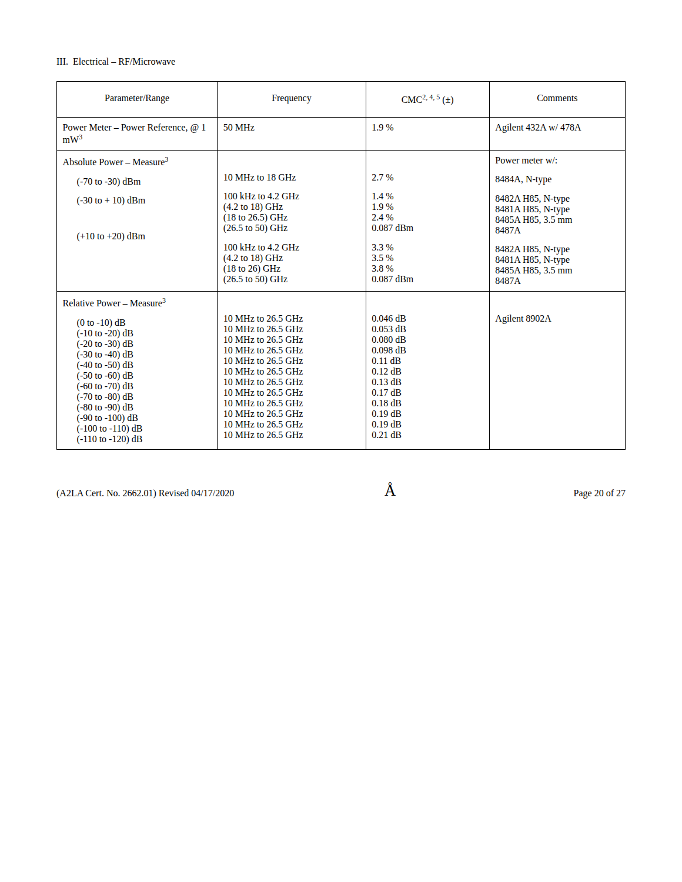III. Electrical – RF/Microwave
| Parameter/Range | Frequency | CMC 2, 4, 5 (±) | Comments |
| --- | --- | --- | --- |
| Power Meter – Power Reference, @ 1 mW 3 | 50 MHz | 1.9 % | Agilent 432A w/ 478A |
| Absolute Power – Measure 3 (-70 to -30) dBm (-30 to + 10) dBm (+10 to +20) dBm | 10 MHz to 18 GHz 100 kHz to 4.2 GHz (4.2 to 18) GHz (18 to 26.5) GHz (26.5 to 50) GHz 100 kHz to 4.2 GHz (4.2 to 18) GHz (18 to 26) GHz (26.5 to 50) GHz | 2.7 % 1.4 % 1.9 % 2.4 % 0.087 dBm 3.3 % 3.5 % 3.8 % 0.087 dBm | Power meter w/: 8484A, N-type 8482A H85, N-type 8481A H85, N-type 8485A H85, 3.5 mm 8487A 8482A H85, N-type 8481A H85, N-type 8485A H85, 3.5 mm 8487A |
| Relative Power – Measure 3 (0 to -10) dB (-10 to -20) dB (-20 to -30) dB (-30 to -40) dB (-40 to -50) dB (-50 to -60) dB (-60 to -70) dB (-70 to -80) dB (-80 to -90) dB (-90 to -100) dB (-100 to -110) dB (-110 to -120) dB | 10 MHz to 26.5 GHz 10 MHz to 26.5 GHz 10 MHz to 26.5 GHz 10 MHz to 26.5 GHz 10 MHz to 26.5 GHz 10 MHz to 26.5 GHz 10 MHz to 26.5 GHz 10 MHz to 26.5 GHz 10 MHz to 26.5 GHz 10 MHz to 26.5 GHz 10 MHz to 26.5 GHz 10 MHz to 26.5 GHz | 0.046 dB 0.053 dB 0.080 dB 0.098 dB 0.11 dB 0.12 dB 0.13 dB 0.17 dB 0.18 dB 0.19 dB 0.19 dB 0.21 dB | Agilent 8902A |
(A2LA Cert. No. 2662.01) Revised 04/17/2020
Å   
Page 20 of 27